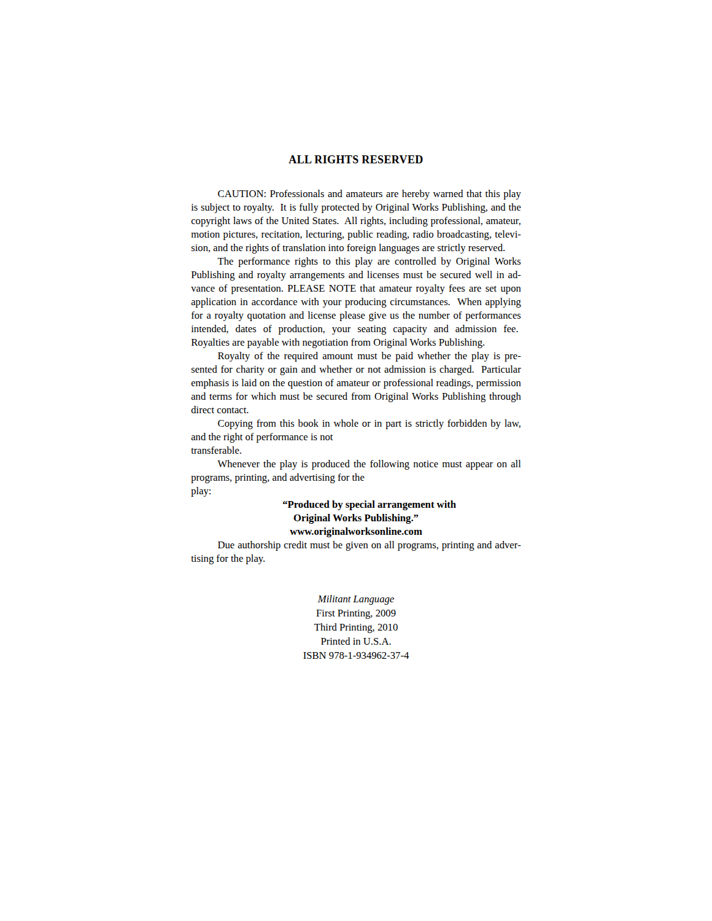ALL RIGHTS RESERVED
CAUTION: Professionals and amateurs are hereby warned that this play is subject to royalty. It is fully protected by Original Works Publishing, and the copyright laws of the United States. All rights, including professional, amateur, motion pictures, recitation, lecturing, public reading, radio broadcasting, television, and the rights of translation into foreign languages are strictly reserved.
The performance rights to this play are controlled by Original Works Publishing and royalty arrangements and licenses must be secured well in advance of presentation. PLEASE NOTE that amateur royalty fees are set upon application in accordance with your producing circumstances. When applying for a royalty quotation and license please give us the number of performances intended, dates of production, your seating capacity and admission fee. Royalties are payable with negotiation from Original Works Publishing.
Royalty of the required amount must be paid whether the play is presented for charity or gain and whether or not admission is charged. Particular emphasis is laid on the question of amateur or professional readings, permission and terms for which must be secured from Original Works Publishing through direct contact.
Copying from this book in whole or in part is strictly forbidden by law, and the right of performance is not
transferable.
Whenever the play is produced the following notice must appear on all programs, printing, and advertising for the
play:
“Produced by special arrangement with
Original Works Publishing.”
www.originalworksonline.com
Due authorship credit must be given on all programs, printing and advertising for the play.
Militant Language
First Printing, 2009
Third Printing, 2010
Printed in U.S.A.
ISBN 978-1-934962-37-4